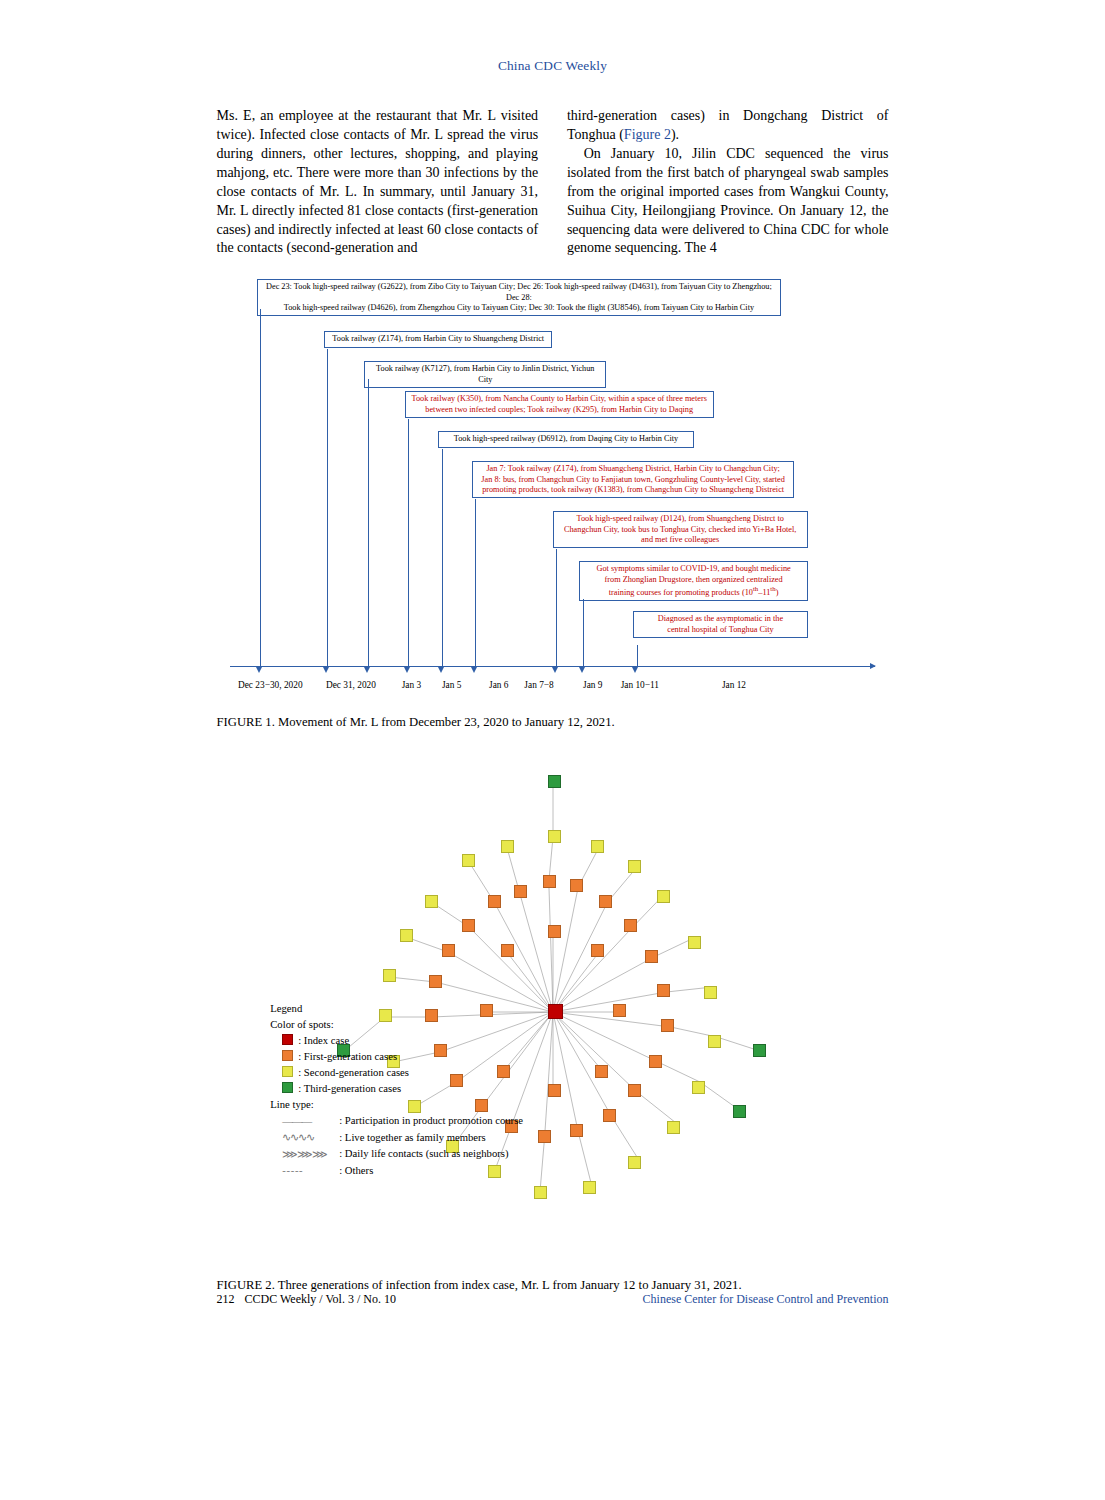China CDC Weekly
Ms. E, an employee at the restaurant that Mr. L visited twice). Infected close contacts of Mr. L spread the virus during dinners, other lectures, shopping, and playing mahjong, etc. There were more than 30 infections by the close contacts of Mr. L. In summary, until January 31, Mr. L directly infected 81 close contacts (first-generation cases) and indirectly infected at least 60 close contacts of the contacts (second-generation and
third-generation cases) in Dongchang District of Tonghua (Figure 2).
On January 10, Jilin CDC sequenced the virus isolated from the first batch of pharyngeal swab samples from the original imported cases from Wangkui County, Suihua City, Heilongjiang Province. On January 12, the sequencing data were delivered to China CDC for whole genome sequencing. The 4
Dec 23: Took high-speed railway (G2622), from Zibo City to Taiyuan City; Dec 26: Took high-speed railway (D4631), from Taiyuan City to Zhengzhou; Dec 28:
Took high-speed railway (D4626), from Zhengzhou City to Taiyuan City; Dec 30: Took the flight (3U8546), from Taiyuan City to Harbin City
Took railway (Z174), from Harbin City to Shuangcheng District
Took railway (K7127), from Harbin City to Jinlin District, Yichun City
Took railway (K350), from Nancha County to Harbin City, within a space of three meters
between two infected couples; Took railway (K295), from Harbin City to Daqing
Took high-speed railway (D6912), from Daqing City to Harbin City
Jan 7: Took railway (Z174), from Shuangcheng District, Harbin City to Changchun City;
Jan 8: bus, from Changchun City to Fanjiatun town, Gongzhuling County-level City, started
promoting products, took railway (K1383), from Changchun City to Shuangcheng Distreict
Took high-speed railway (D124), from Shuangcheng Distrct to
Changchun City, took bus to Tonghua City, checked into Yi+Ba Hotel,
and met five colleagues
Got symptoms similar to COVID-19, and bought medicine
from Zhonglian Drugstore, then organized centralized
training courses for promoting products (10th–11th)
Diagnosed as the asymptomatic in the
central hospital of Tonghua City
Dec 23−30, 2020
Dec 31, 2020
Jan 3
Jan 5
Jan 6
Jan 7−8
Jan 9
Jan 10−11
Jan 12
FIGURE 1. Movement of Mr. L from December 23, 2020 to January 12, 2021.
Legend
Color of spots:
: Index case
: First-generation cases
: Second-generation cases
: Third-generation cases
Line type:
———: Participation in product promotion course
∿∿∿∿: Live together as family members
⋙⋙⋙: Daily life contacts (such as neighbors)
- - - - -: Others
FIGURE 2. Three generations of infection from index case, Mr. L from January 12 to January 31, 2021.
212 CCDC Weekly / Vol. 3 / No. 10
Chinese Center for Disease Control and Prevention